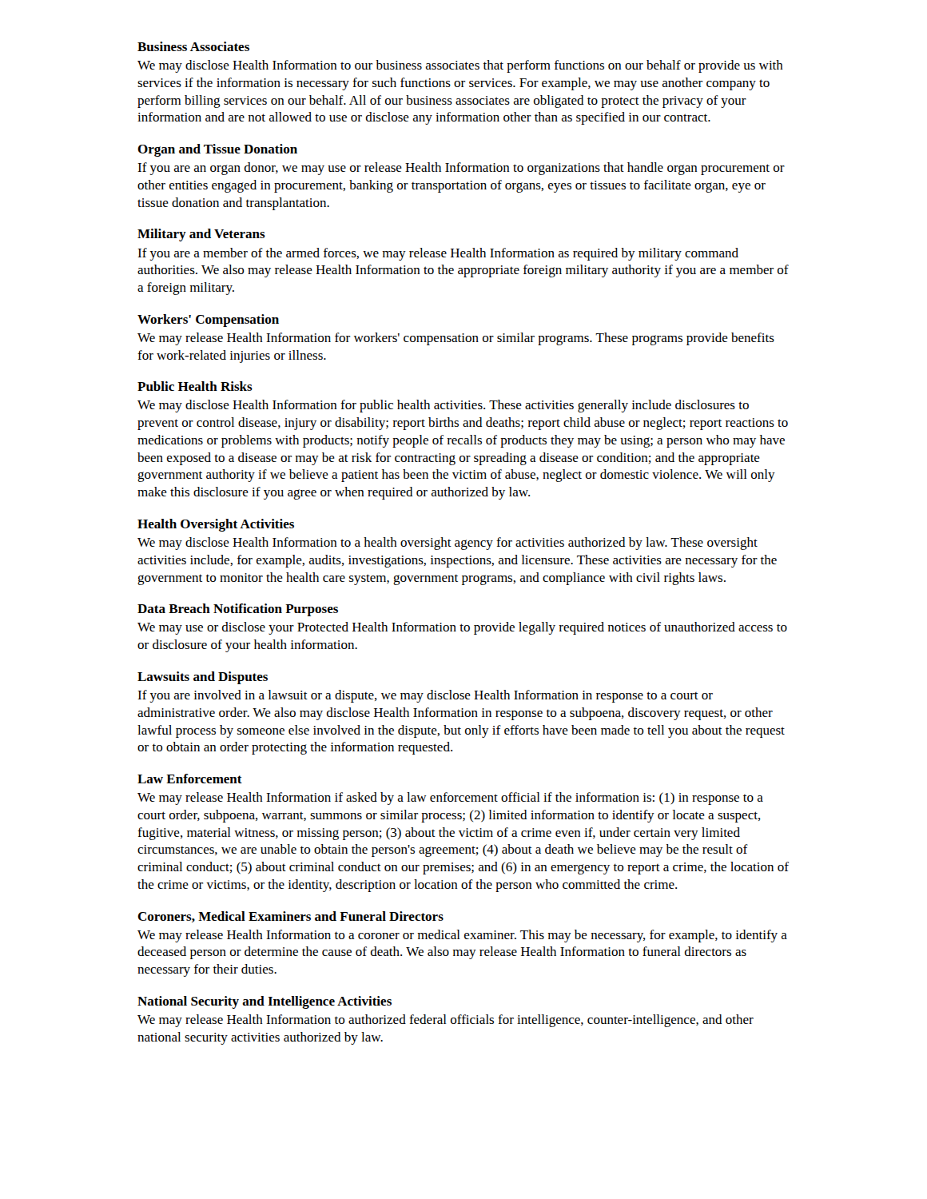Business Associates
We may disclose Health Information to our business associates that perform functions on our behalf or provide us with services if the information is necessary for such functions or services. For example, we may use another company to perform billing services on our behalf. All of our business associates are obligated to protect the privacy of your information and are not allowed to use or disclose any information other than as specified in our contract.
Organ and Tissue Donation
If you are an organ donor, we may use or release Health Information to organizations that handle organ procurement or other entities engaged in procurement, banking or transportation of organs, eyes or tissues to facilitate organ, eye or tissue donation and transplantation.
Military and Veterans
If you are a member of the armed forces, we may release Health Information as required by military command authorities. We also may release Health Information to the appropriate foreign military authority if you are a member of a foreign military.
Workers' Compensation
We may release Health Information for workers' compensation or similar programs. These programs provide benefits for work-related injuries or illness.
Public Health Risks
We may disclose Health Information for public health activities. These activities generally include disclosures to prevent or control disease, injury or disability; report births and deaths; report child abuse or neglect; report reactions to medications or problems with products; notify people of recalls of products they may be using; a person who may have been exposed to a disease or may be at risk for contracting or spreading a disease or condition; and the appropriate government authority if we believe a patient has been the victim of abuse, neglect or domestic violence. We will only make this disclosure if you agree or when required or authorized by law.
Health Oversight Activities
We may disclose Health Information to a health oversight agency for activities authorized by law. These oversight activities include, for example, audits, investigations, inspections, and licensure. These activities are necessary for the government to monitor the health care system, government programs, and compliance with civil rights laws.
Data Breach Notification Purposes
We may use or disclose your Protected Health Information to provide legally required notices of unauthorized access to or disclosure of your health information.
Lawsuits and Disputes
If you are involved in a lawsuit or a dispute, we may disclose Health Information in response to a court or administrative order. We also may disclose Health Information in response to a subpoena, discovery request, or other lawful process by someone else involved in the dispute, but only if efforts have been made to tell you about the request or to obtain an order protecting the information requested.
Law Enforcement
We may release Health Information if asked by a law enforcement official if the information is: (1) in response to a court order, subpoena, warrant, summons or similar process; (2) limited information to identify or locate a suspect, fugitive, material witness, or missing person; (3) about the victim of a crime even if, under certain very limited circumstances, we are unable to obtain the person's agreement; (4) about a death we believe may be the result of criminal conduct; (5) about criminal conduct on our premises; and (6) in an emergency to report a crime, the location of the crime or victims, or the identity, description or location of the person who committed the crime.
Coroners, Medical Examiners and Funeral Directors
We may release Health Information to a coroner or medical examiner. This may be necessary, for example, to identify a deceased person or determine the cause of death. We also may release Health Information to funeral directors as necessary for their duties.
National Security and Intelligence Activities
We may release Health Information to authorized federal officials for intelligence, counter-intelligence, and other national security activities authorized by law.